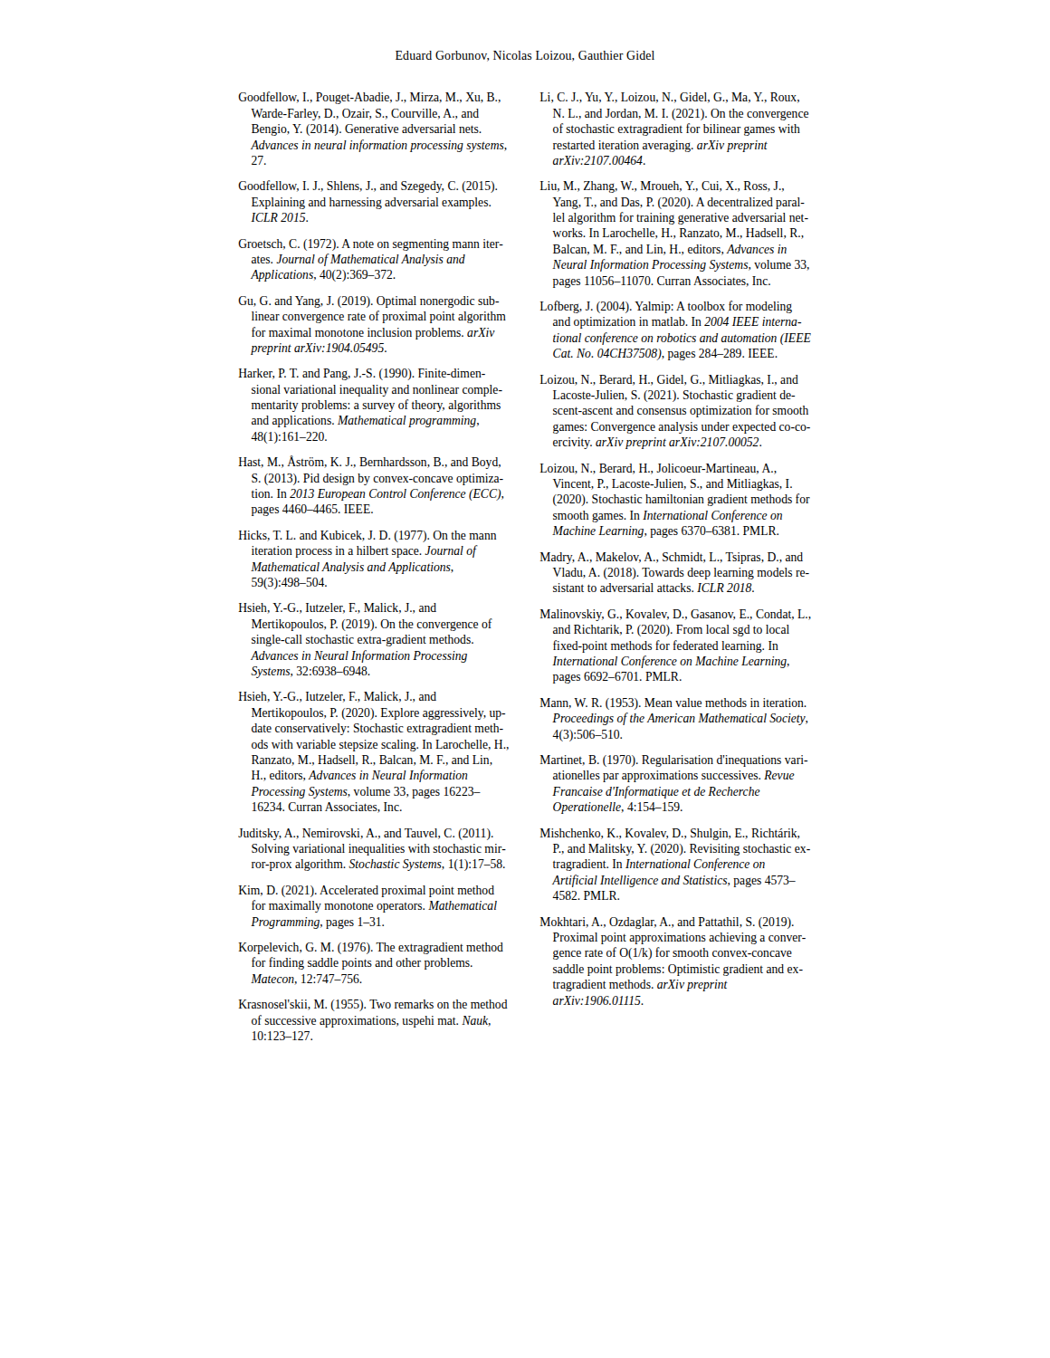Eduard Gorbunov, Nicolas Loizou, Gauthier Gidel
Goodfellow, I., Pouget-Abadie, J., Mirza, M., Xu, B., Warde-Farley, D., Ozair, S., Courville, A., and Bengio, Y. (2014). Generative adversarial nets. Advances in neural information processing systems, 27.
Goodfellow, I. J., Shlens, J., and Szegedy, C. (2015). Explaining and harnessing adversarial examples. ICLR 2015.
Groetsch, C. (1972). A note on segmenting mann iterates. Journal of Mathematical Analysis and Applications, 40(2):369–372.
Gu, G. and Yang, J. (2019). Optimal nonergodic sublinear convergence rate of proximal point algorithm for maximal monotone inclusion problems. arXiv preprint arXiv:1904.05495.
Harker, P. T. and Pang, J.-S. (1990). Finite-dimensional variational inequality and nonlinear complementarity problems: a survey of theory, algorithms and applications. Mathematical programming, 48(1):161–220.
Hast, M., Åström, K. J., Bernhardsson, B., and Boyd, S. (2013). Pid design by convex-concave optimization. In 2013 European Control Conference (ECC), pages 4460–4465. IEEE.
Hicks, T. L. and Kubicek, J. D. (1977). On the mann iteration process in a hilbert space. Journal of Mathematical Analysis and Applications, 59(3):498–504.
Hsieh, Y.-G., Iutzeler, F., Malick, J., and Mertikopoulos, P. (2019). On the convergence of single-call stochastic extra-gradient methods. Advances in Neural Information Processing Systems, 32:6938–6948.
Hsieh, Y.-G., Iutzeler, F., Malick, J., and Mertikopoulos, P. (2020). Explore aggressively, update conservatively: Stochastic extragradient methods with variable stepsize scaling. In Larochelle, H., Ranzato, M., Hadsell, R., Balcan, M. F., and Lin, H., editors, Advances in Neural Information Processing Systems, volume 33, pages 16223–16234. Curran Associates, Inc.
Juditsky, A., Nemirovski, A., and Tauvel, C. (2011). Solving variational inequalities with stochastic mirror-prox algorithm. Stochastic Systems, 1(1):17–58.
Kim, D. (2021). Accelerated proximal point method for maximally monotone operators. Mathematical Programming, pages 1–31.
Korpelevich, G. M. (1976). The extragradient method for finding saddle points and other problems. Matecon, 12:747–756.
Krasnosel'skii, M. (1955). Two remarks on the method of successive approximations, uspehi mat. Nauk, 10:123–127.
Li, C. J., Yu, Y., Loizou, N., Gidel, G., Ma, Y., Roux, N. L., and Jordan, M. I. (2021). On the convergence of stochastic extragradient for bilinear games with restarted iteration averaging. arXiv preprint arXiv:2107.00464.
Liu, M., Zhang, W., Mroueh, Y., Cui, X., Ross, J., Yang, T., and Das, P. (2020). A decentralized parallel algorithm for training generative adversarial networks. In Larochelle, H., Ranzato, M., Hadsell, R., Balcan, M. F., and Lin, H., editors, Advances in Neural Information Processing Systems, volume 33, pages 11056–11070. Curran Associates, Inc.
Lofberg, J. (2004). Yalmip: A toolbox for modeling and optimization in matlab. In 2004 IEEE international conference on robotics and automation (IEEE Cat. No. 04CH37508), pages 284–289. IEEE.
Loizou, N., Berard, H., Gidel, G., Mitliagkas, I., and Lacoste-Julien, S. (2021). Stochastic gradient descent-ascent and consensus optimization for smooth games: Convergence analysis under expected co-coercivity. arXiv preprint arXiv:2107.00052.
Loizou, N., Berard, H., Jolicoeur-Martineau, A., Vincent, P., Lacoste-Julien, S., and Mitliagkas, I. (2020). Stochastic hamiltonian gradient methods for smooth games. In International Conference on Machine Learning, pages 6370–6381. PMLR.
Madry, A., Makelov, A., Schmidt, L., Tsipras, D., and Vladu, A. (2018). Towards deep learning models resistant to adversarial attacks. ICLR 2018.
Malinovskiy, G., Kovalev, D., Gasanov, E., Condat, L., and Richtarik, P. (2020). From local sgd to local fixed-point methods for federated learning. In International Conference on Machine Learning, pages 6692–6701. PMLR.
Mann, W. R. (1953). Mean value methods in iteration. Proceedings of the American Mathematical Society, 4(3):506–510.
Martinet, B. (1970). Regularisation d'inequations variationelles par approximations successives. Revue Francaise d'Informatique et de Recherche Operationelle, 4:154–159.
Mishchenko, K., Kovalev, D., Shulgin, E., Richtárik, P., and Malitsky, Y. (2020). Revisiting stochastic extragradient. In International Conference on Artificial Intelligence and Statistics, pages 4573–4582. PMLR.
Mokhtari, A., Ozdaglar, A., and Pattathil, S. (2019). Proximal point approximations achieving a convergence rate of O(1/k) for smooth convex-concave saddle point problems: Optimistic gradient and extragradient methods. arXiv preprint arXiv:1906.01115.